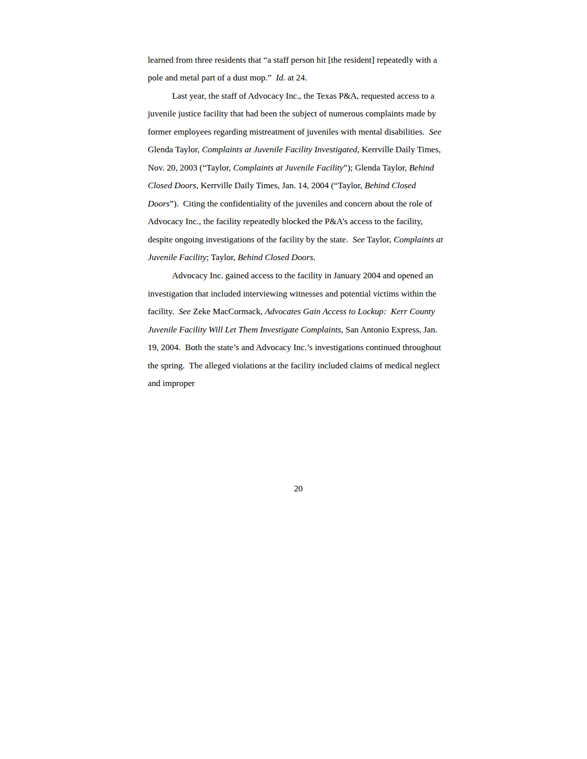learned from three residents that “a staff person hit [the resident] repeatedly with a pole and metal part of a dust mop.” Id. at 24.
Last year, the staff of Advocacy Inc., the Texas P&A, requested access to a juvenile justice facility that had been the subject of numerous complaints made by former employees regarding mistreatment of juveniles with mental disabilities. See Glenda Taylor, Complaints at Juvenile Facility Investigated, Kerrville Daily Times, Nov. 20, 2003 (“Taylor, Complaints at Juvenile Facility”); Glenda Taylor, Behind Closed Doors, Kerrville Daily Times, Jan. 14, 2004 (“Taylor, Behind Closed Doors”). Citing the confidentiality of the juveniles and concern about the role of Advocacy Inc., the facility repeatedly blocked the P&A’s access to the facility, despite ongoing investigations of the facility by the state. See Taylor, Complaints at Juvenile Facility; Taylor, Behind Closed Doors.
Advocacy Inc. gained access to the facility in January 2004 and opened an investigation that included interviewing witnesses and potential victims within the facility. See Zeke MacCormack, Advocates Gain Access to Lockup: Kerr County Juvenile Facility Will Let Them Investigate Complaints, San Antonio Express, Jan. 19, 2004. Both the state’s and Advocacy Inc.’s investigations continued throughout the spring. The alleged violations at the facility included claims of medical neglect and improper
20